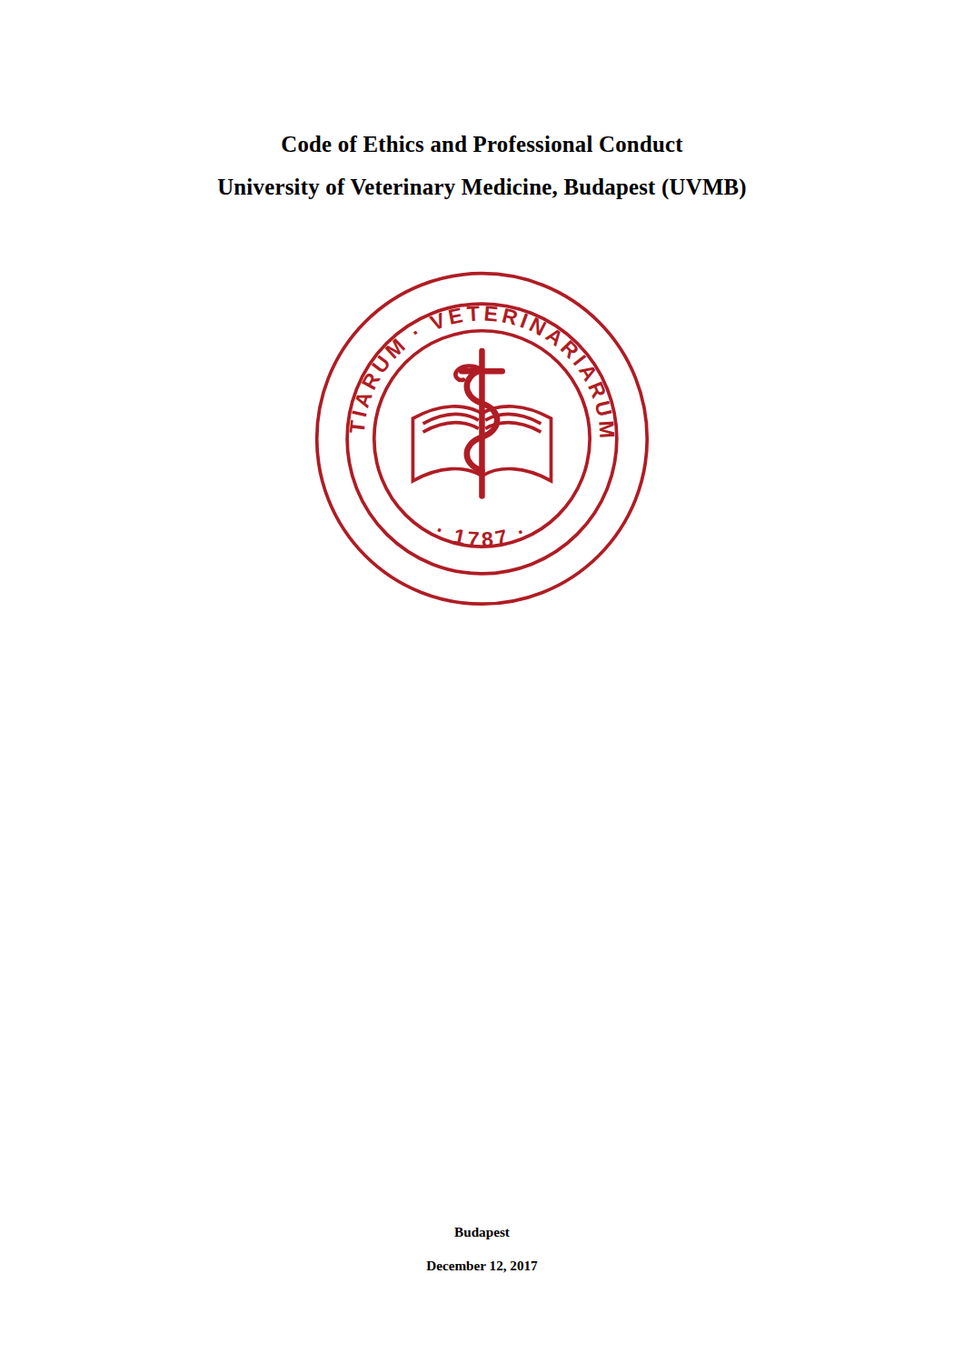Code of Ethics and Professional Conduct University of Veterinary Medicine, Budapest (UVMB)
UNIVERSITAS · SCIENTIARUM · VETERINARIARUM · BUDAPESTINENSIS · 1787 ·
Budapest
December 12, 2017